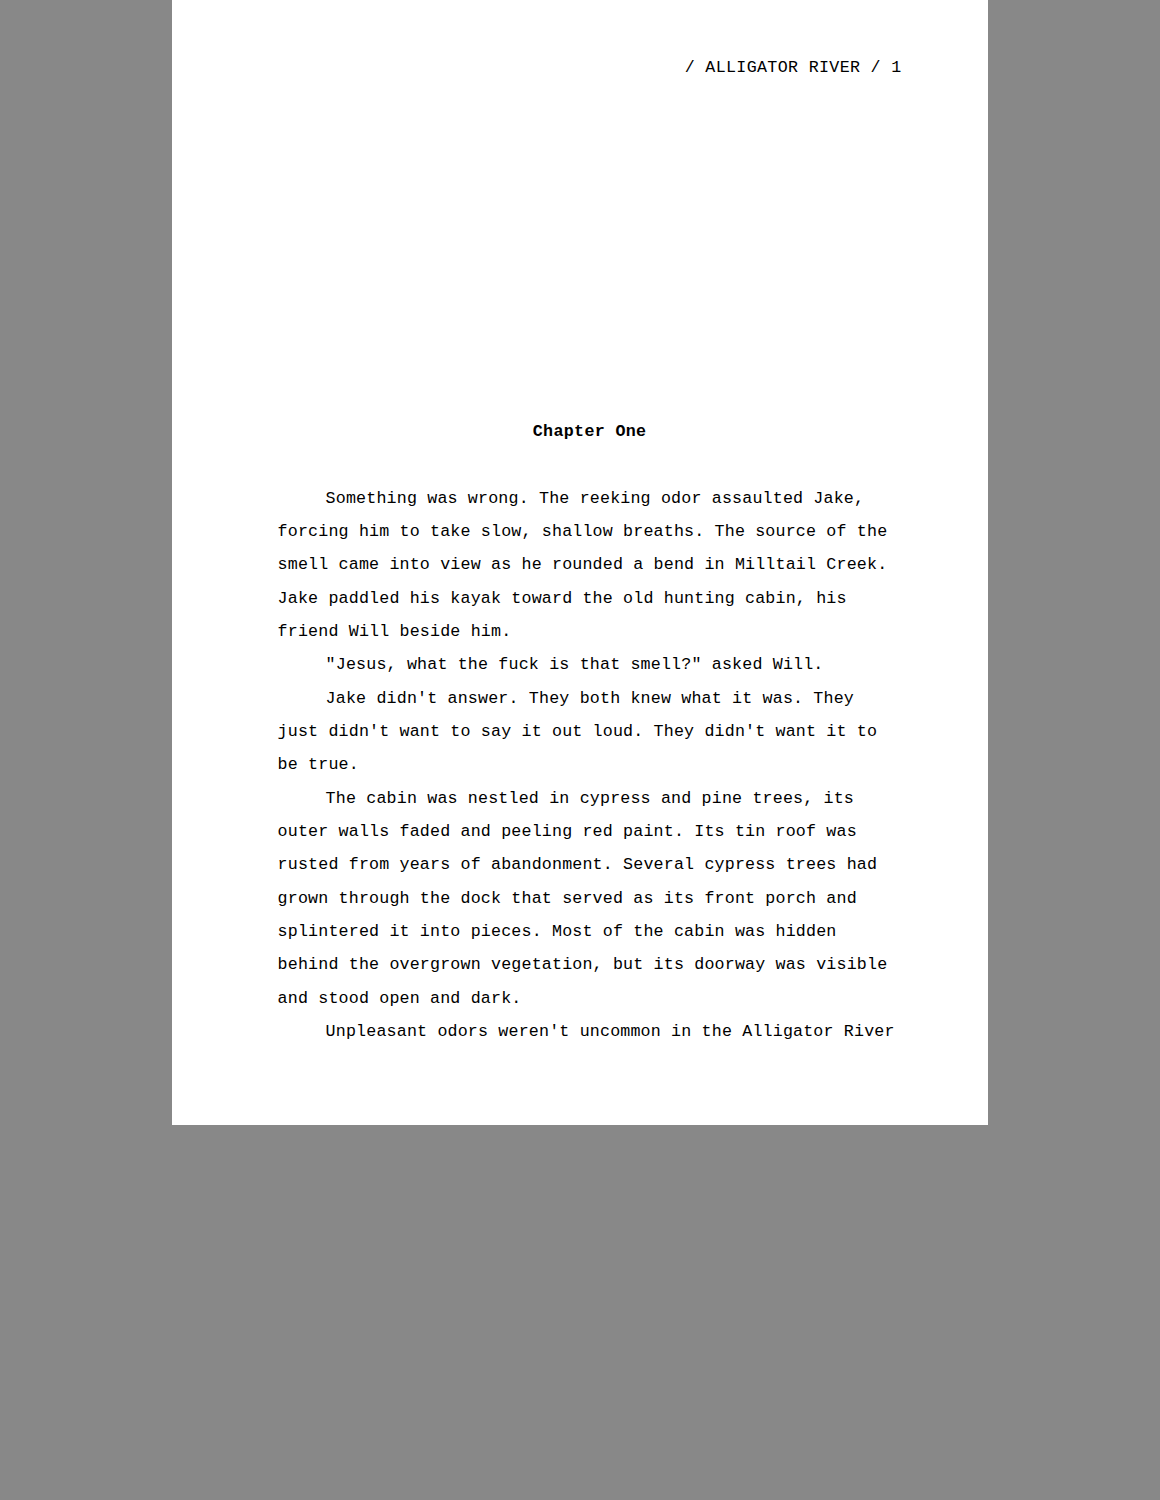/ ALLIGATOR RIVER / 1
Chapter One
Something was wrong. The reeking odor assaulted Jake, forcing him to take slow, shallow breaths. The source of the smell came into view as he rounded a bend in Milltail Creek. Jake paddled his kayak toward the old hunting cabin, his friend Will beside him.
"Jesus, what the fuck is that smell?" asked Will.
Jake didn't answer. They both knew what it was. They just didn't want to say it out loud. They didn't want it to be true.
The cabin was nestled in cypress and pine trees, its outer walls faded and peeling red paint. Its tin roof was rusted from years of abandonment. Several cypress trees had grown through the dock that served as its front porch and splintered it into pieces. Most of the cabin was hidden behind the overgrown vegetation, but its doorway was visible and stood open and dark.
Unpleasant odors weren't uncommon in the Alligator River